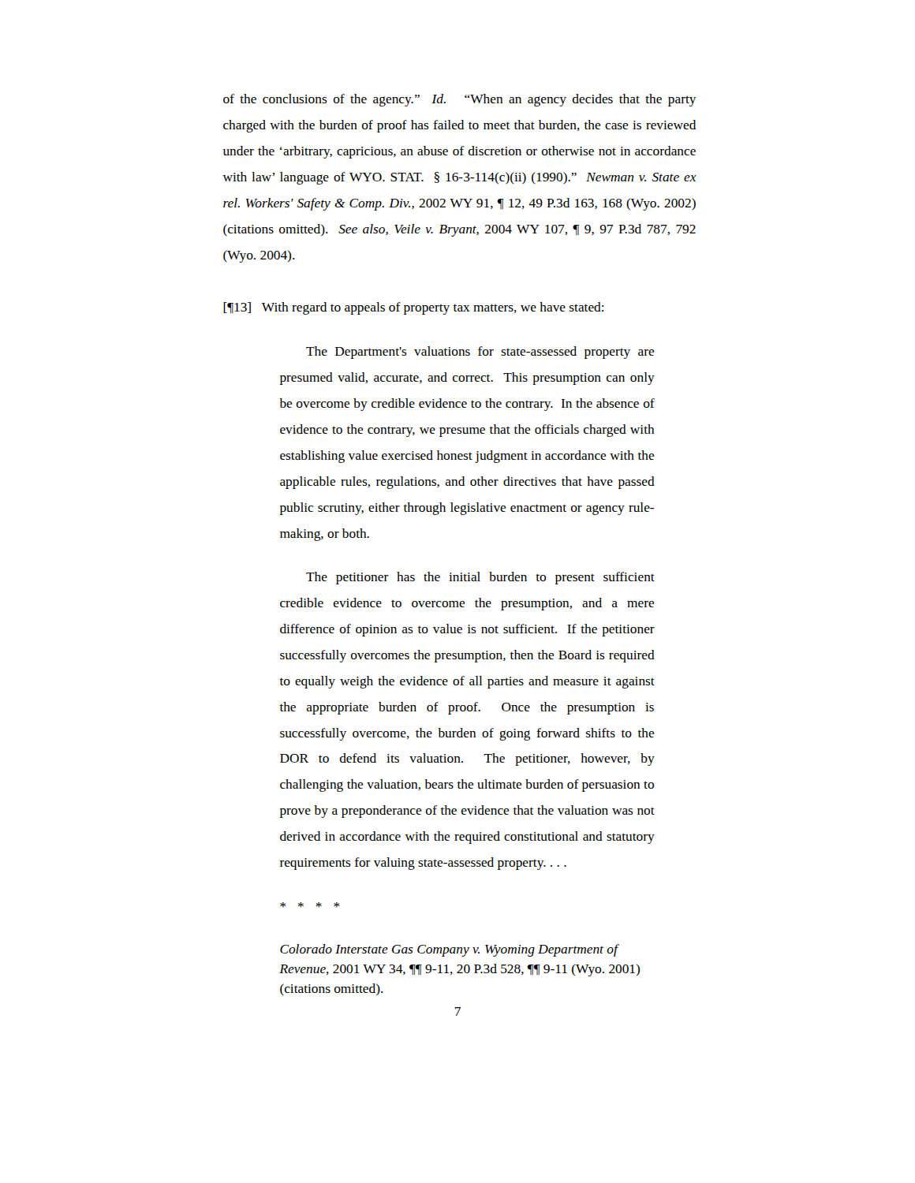of the conclusions of the agency.” Id. “When an agency decides that the party charged with the burden of proof has failed to meet that burden, the case is reviewed under the ‘arbitrary, capricious, an abuse of discretion or otherwise not in accordance with law’ language of WYO. STAT. § 16-3-114(c)(ii) (1990).” Newman v. State ex rel. Workers' Safety & Comp. Div., 2002 WY 91, ¶ 12, 49 P.3d 163, 168 (Wyo. 2002) (citations omitted). See also, Veile v. Bryant, 2004 WY 107, ¶ 9, 97 P.3d 787, 792 (Wyo. 2004).
[¶13] With regard to appeals of property tax matters, we have stated:
The Department's valuations for state-assessed property are presumed valid, accurate, and correct. This presumption can only be overcome by credible evidence to the contrary. In the absence of evidence to the contrary, we presume that the officials charged with establishing value exercised honest judgment in accordance with the applicable rules, regulations, and other directives that have passed public scrutiny, either through legislative enactment or agency rule-making, or both.
The petitioner has the initial burden to present sufficient credible evidence to overcome the presumption, and a mere difference of opinion as to value is not sufficient. If the petitioner successfully overcomes the presumption, then the Board is required to equally weigh the evidence of all parties and measure it against the appropriate burden of proof. Once the presumption is successfully overcome, the burden of going forward shifts to the DOR to defend its valuation. The petitioner, however, by challenging the valuation, bears the ultimate burden of persuasion to prove by a preponderance of the evidence that the valuation was not derived in accordance with the required constitutional and statutory requirements for valuing state-assessed property. . . .
* * * *
Colorado Interstate Gas Company v. Wyoming Department of Revenue, 2001 WY 34, ¶¶ 9-11, 20 P.3d 528, ¶¶ 9-11 (Wyo. 2001) (citations omitted).
7